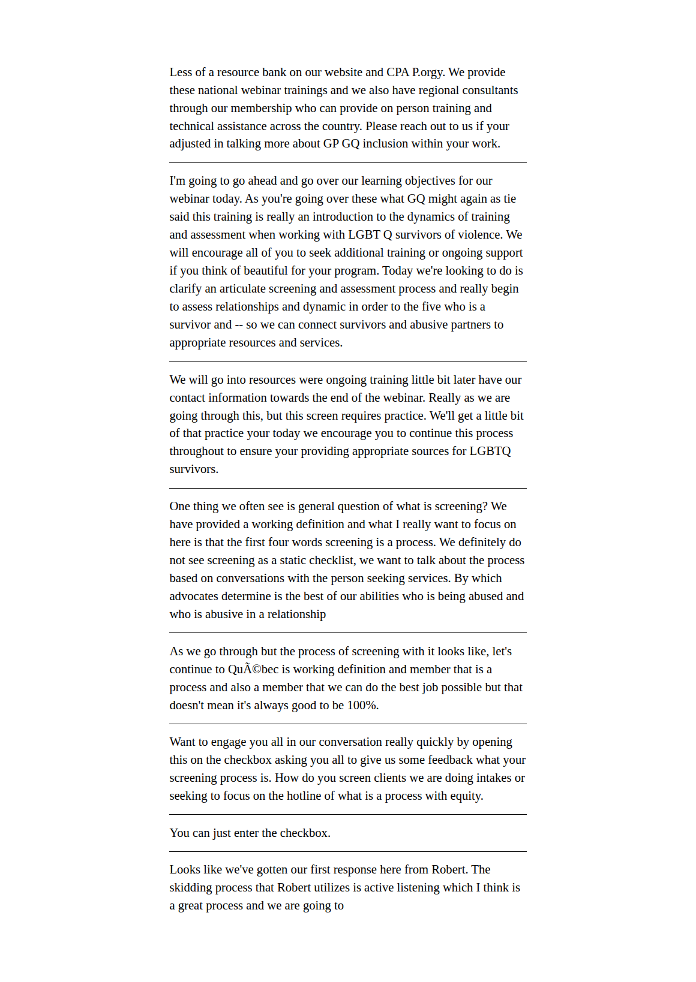| Less of a resource bank on our website and CPA P.orgy. We provide these national webinar trainings and we also have regional consultants through our membership who can provide on person training and technical assistance across the country. Please reach out to us if your adjusted in talking more about GP GQ inclusion within your work. |
| I'm going to go ahead and go over our learning objectives for our webinar today. As you're going over these what GQ might again as tie said this training is really an introduction to the dynamics of training and assessment when working with LGBT Q survivors of violence. We will encourage all of you to seek additional training or ongoing support if you think of beautiful for your program. Today we're looking to do is clarify an articulate screening and assessment process and really begin to assess relationships and dynamic in order to the five who is a survivor and -- so we can connect survivors and abusive partners to appropriate resources and services. |
| We will go into resources were ongoing training little bit later have our contact information towards the end of the webinar. Really as we are going through this, but this screen requires practice. We'll get a little bit of that practice your today we encourage you to continue this process throughout to ensure your providing appropriate sources for LGBTQ survivors. |
| One thing we often see is general question of what is screening? We have provided a working definition and what I really want to focus on here is that the first four words screening is a process. We definitely do not see screening as a static checklist, we want to talk about the process based on conversations with the person seeking services. By which advocates determine is the best of our abilities who is being abused and who is abusive in a relationship |
| As we go through but the process of screening with it looks like, let's continue to QuÃ©bec is working definition and member that is a process and also a member that we can do the best job possible but that doesn't mean it's always good to be 100%. |
| Want to engage you all in our conversation really quickly by opening this on the checkbox asking you all to give us some feedback what your screening process is. How do you screen clients we are doing intakes or seeking to focus on the hotline of what is a process with equity. |
| You can just enter the checkbox. |
| Looks like we've gotten our first response here from Robert. The skidding process that Robert utilizes is active listening which I think is a great process and we are going to |